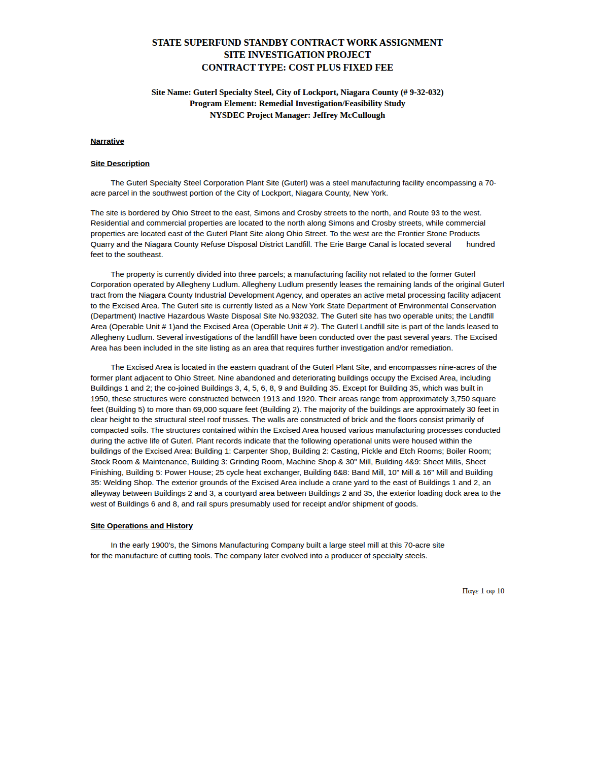STATE SUPERFUND STANDBY CONTRACT WORK ASSIGNMENT
SITE INVESTIGATION PROJECT
CONTRACT TYPE: COST PLUS FIXED FEE
Site Name: Guterl Specialty Steel, City of Lockport, Niagara County (# 9-32-032)
Program Element: Remedial Investigation/Feasibility Study
NYSDEC Project Manager: Jeffrey McCullough
Narrative
Site Description
The Guterl Specialty Steel Corporation Plant Site (Guterl) was a steel manufacturing facility encompassing a 70-acre parcel in the southwest portion of the City of Lockport, Niagara County, New York.
The site is bordered by Ohio Street to the east, Simons and Crosby streets to the north, and Route 93 to the west. Residential and commercial properties are located to the north along Simons and Crosby streets, while commercial properties are located east of the Guterl Plant Site along Ohio Street. To the west are the Frontier Stone Products Quarry and the Niagara County Refuse Disposal District Landfill. The Erie Barge Canal is located several hundred feet to the southeast.
The property is currently divided into three parcels; a manufacturing facility not related to the former Guterl Corporation operated by Allegheny Ludlum. Allegheny Ludlum presently leases the remaining lands of the original Guterl tract from the Niagara County Industrial Development Agency, and operates an active metal processing facility adjacent to the Excised Area. The Guterl site is currently listed as a New York State Department of Environmental Conservation (Department) Inactive Hazardous Waste Disposal Site No.932032. The Guterl site has two operable units; the Landfill Area (Operable Unit # 1)and the Excised Area (Operable Unit # 2). The Guterl Landfill site is part of the lands leased to Allegheny Ludlum. Several investigations of the landfill have been conducted over the past several years. The Excised Area has been included in the site listing as an area that requires further investigation and/or remediation.
The Excised Area is located in the eastern quadrant of the Guterl Plant Site, and encompasses nine-acres of the former plant adjacent to Ohio Street. Nine abandoned and deteriorating buildings occupy the Excised Area, including Buildings 1 and 2; the co-joined Buildings 3, 4, 5, 6, 8, 9 and Building 35. Except for Building 35, which was built in 1950, these structures were constructed between 1913 and 1920. Their areas range from approximately 3,750 square feet (Building 5) to more than 69,000 square feet (Building 2). The majority of the buildings are approximately 30 feet in clear height to the structural steel roof trusses. The walls are constructed of brick and the floors consist primarily of compacted soils. The structures contained within the Excised Area housed various manufacturing processes conducted during the active life of Guterl. Plant records indicate that the following operational units were housed within the buildings of the Excised Area: Building 1: Carpenter Shop, Building 2: Casting, Pickle and Etch Rooms; Boiler Room; Stock Room & Maintenance, Building 3: Grinding Room, Machine Shop & 30" Mill, Building 4&9: Sheet Mills, Sheet Finishing, Building 5: Power House; 25 cycle heat exchanger, Building 6&8: Band Mill, 10" Mill & 16" Mill and Building 35: Welding Shop. The exterior grounds of the Excised Area include a crane yard to the east of Buildings 1 and 2, an alleyway between Buildings 2 and 3, a courtyard area between Buildings 2 and 35, the exterior loading dock area to the west of Buildings 6 and 8, and rail spurs presumably used for receipt and/or shipment of goods.
Site Operations and History
In the early 1900's, the Simons Manufacturing Company built a large steel mill at this 70-acre site
for the manufacture of cutting tools. The company later evolved into a producer of specialty steels.
Παγε 1 oφ 10